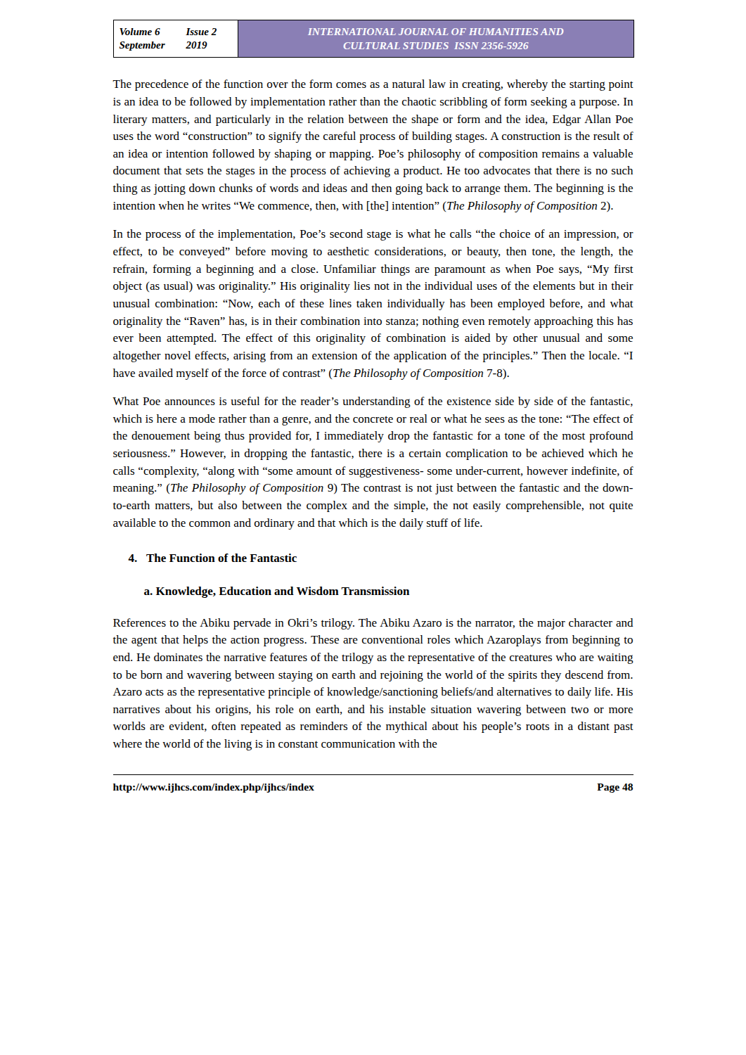| Volume 6 | Issue 2 |
| September | 2019 |
INTERNATIONAL JOURNAL OF HUMANITIES AND
CULTURAL STUDIES ISSN 2356-5926
The precedence of the function over the form comes as a natural law in creating, whereby the starting point is an idea to be followed by implementation rather than the chaotic scribbling of form seeking a purpose. In literary matters, and particularly in the relation between the shape or form and the idea, Edgar Allan Poe uses the word “construction” to signify the careful process of building stages. A construction is the result of an idea or intention followed by shaping or mapping. Poe’s philosophy of composition remains a valuable document that sets the stages in the process of achieving a product. He too advocates that there is no such thing as jotting down chunks of words and ideas and then going back to arrange them. The beginning is the intention when he writes “We commence, then, with [the] intention” (The Philosophy of Composition 2).
In the process of the implementation, Poe’s second stage is what he calls “the choice of an impression, or effect, to be conveyed” before moving to aesthetic considerations, or beauty, then tone, the length, the refrain, forming a beginning and a close. Unfamiliar things are paramount as when Poe says, “My first object (as usual) was originality.” His originality lies not in the individual uses of the elements but in their unusual combination: “Now, each of these lines taken individually has been employed before, and what originality the “Raven” has, is in their combination into stanza; nothing even remotely approaching this has ever been attempted. The effect of this originality of combination is aided by other unusual and some altogether novel effects, arising from an extension of the application of the principles.” Then the locale. “I have availed myself of the force of contrast” (The Philosophy of Composition 7-8).
What Poe announces is useful for the reader’s understanding of the existence side by side of the fantastic, which is here a mode rather than a genre, and the concrete or real or what he sees as the tone: “The effect of the denouement being thus provided for, I immediately drop the fantastic for a tone of the most profound seriousness.” However, in dropping the fantastic, there is a certain complication to be achieved which he calls “complexity, “along with “some amount of suggestiveness- some under-current, however indefinite, of meaning.” (The Philosophy of Composition 9) The contrast is not just between the fantastic and the down-to-earth matters, but also between the complex and the simple, the not easily comprehensible, not quite available to the common and ordinary and that which is the daily stuff of life.
4. The Function of the Fantastic
a. Knowledge, Education and Wisdom Transmission
References to the Abiku pervade in Okri’s trilogy. The Abiku Azaro is the narrator, the major character and the agent that helps the action progress. These are conventional roles which Azaroplays from beginning to end. He dominates the narrative features of the trilogy as the representative of the creatures who are waiting to be born and wavering between staying on earth and rejoining the world of the spirits they descend from. Azaro acts as the representative principle of knowledge/sanctioning beliefs/and alternatives to daily life. His narratives about his origins, his role on earth, and his instable situation wavering between two or more worlds are evident, often repeated as reminders of the mythical about his people’s roots in a distant past where the world of the living is in constant communication with the
http://www.ijhcs.com/index.php/ijhcs/index
Page 48